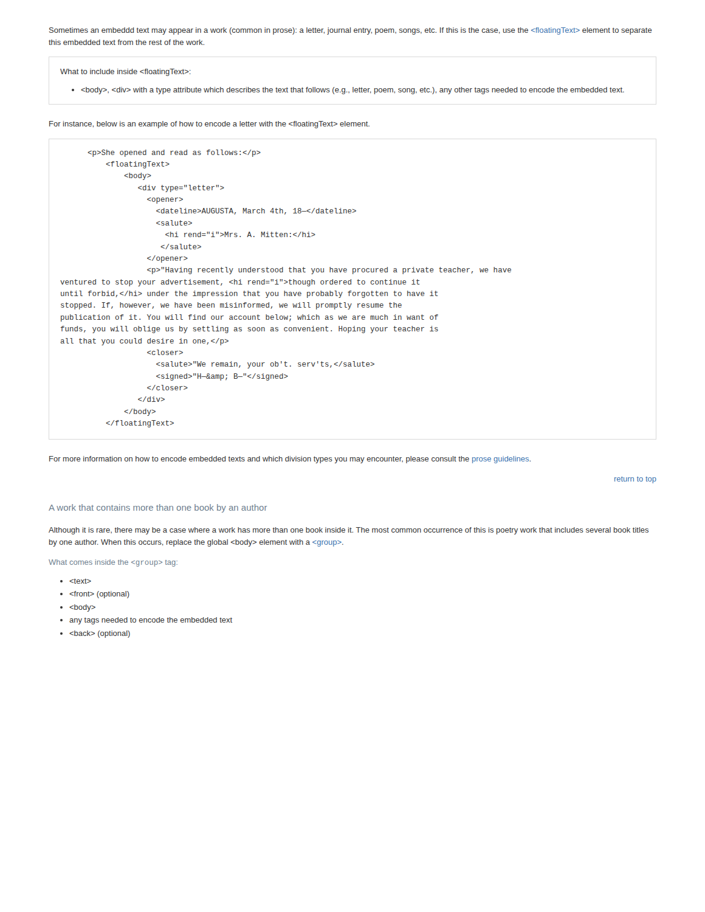Sometimes an embeddd text may appear in a work (common in prose): a letter, journal entry, poem, songs, etc. If this is the case, use the <floatingText> element to separate this embedded text from the rest of the work.
What to include inside <floatingText>:
<body>, <div> with a type attribute which describes the text that follows (e.g., letter, poem, song, etc.), any other tags needed to encode the embedded text.
For instance, below is an example of how to encode a letter with the <floatingText> element.
      <p>She opened and read as follows:</p>
          <floatingText>
              <body>
                 <div type="letter">
                   <opener>
                     <dateline>AUGUSTA, March 4th, 18—</dateline>
                     <salute>
                       <hi rend="i">Mrs. A. Mitten:</hi>
                      </salute>
                   </opener>
                   <p>"Having recently understood that you have procured a private teacher, we have
ventured to stop your advertisement, <hi rend="i">though ordered to continue it
until forbid,</hi> under the impression that you have probably forgotten to have it
stopped. If, however, we have been misinformed, we will promptly resume the
publication of it. You will find our account below; which as we are much in want of
funds, you will oblige us by settling as soon as convenient. Hoping your teacher is
all that you could desire in one,</p>
                   <closer>
                     <salute>"We remain, your ob't. serv'ts,</salute>
                     <signed>"H—&amp; B—"</signed>
                   </closer>
                 </div>
              </body>
          </floatingText>
For more information on how to encode embedded texts and which division types you may encounter, please consult the prose guidelines.
return to top
A work that contains more than one book by an author
Although it is rare, there may be a case where a work has more than one book inside it. The most common occurrence of this is poetry work that includes several book titles by one author. When this occurs, replace the global <body> element with a <group>.
What comes inside the <group> tag:
<text>
<front> (optional)
<body>
any tags needed to encode the embedded text
<back> (optional)